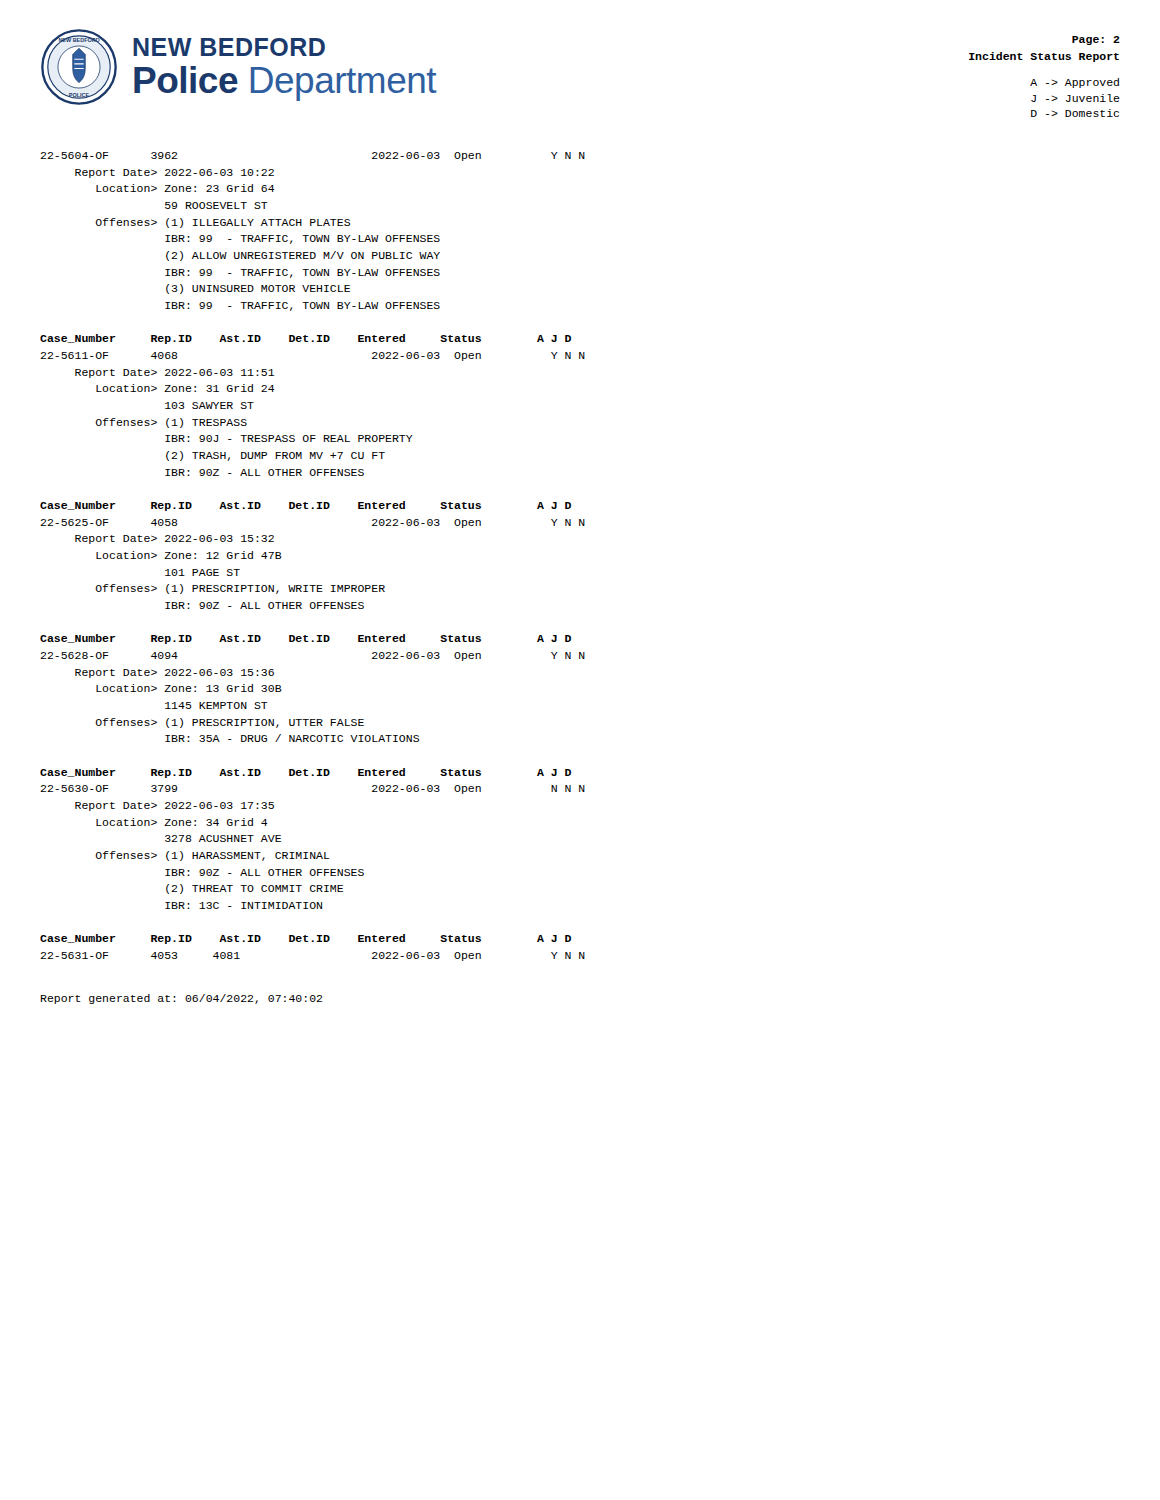NEW BEDFORD POLICE
NEW BEDFORD
Police Department
Page: 2
Incident Status Report
A -> Approved
J -> Juvenile
D -> Domestic
22-5604-OF      3962                            2022-06-03  Open          Y N N
     Report Date> 2022-06-03 10:22
        Location> Zone: 23 Grid 64
                  59 ROOSEVELT ST
        Offenses> (1) ILLEGALLY ATTACH PLATES
                  IBR: 99  - TRAFFIC, TOWN BY-LAW OFFENSES
                  (2) ALLOW UNREGISTERED M/V ON PUBLIC WAY
                  IBR: 99  - TRAFFIC, TOWN BY-LAW OFFENSES
                  (3) UNINSURED MOTOR VEHICLE
                  IBR: 99  - TRAFFIC, TOWN BY-LAW OFFENSES

Case_Number     Rep.ID    Ast.ID    Det.ID    Entered     Status        A J D
22-5611-OF      4068                            2022-06-03  Open          Y N N
     Report Date> 2022-06-03 11:51
        Location> Zone: 31 Grid 24
                  103 SAWYER ST
        Offenses> (1) TRESPASS
                  IBR: 90J - TRESPASS OF REAL PROPERTY
                  (2) TRASH, DUMP FROM MV +7 CU FT
                  IBR: 90Z - ALL OTHER OFFENSES

Case_Number     Rep.ID    Ast.ID    Det.ID    Entered     Status        A J D
22-5625-OF      4058                            2022-06-03  Open          Y N N
     Report Date> 2022-06-03 15:32
        Location> Zone: 12 Grid 47B
                  101 PAGE ST
        Offenses> (1) PRESCRIPTION, WRITE IMPROPER
                  IBR: 90Z - ALL OTHER OFFENSES

Case_Number     Rep.ID    Ast.ID    Det.ID    Entered     Status        A J D
22-5628-OF      4094                            2022-06-03  Open          Y N N
     Report Date> 2022-06-03 15:36
        Location> Zone: 13 Grid 30B
                  1145 KEMPTON ST
        Offenses> (1) PRESCRIPTION, UTTER FALSE
                  IBR: 35A - DRUG / NARCOTIC VIOLATIONS

Case_Number     Rep.ID    Ast.ID    Det.ID    Entered     Status        A J D
22-5630-OF      3799                            2022-06-03  Open          N N N
     Report Date> 2022-06-03 17:35
        Location> Zone: 34 Grid 4
                  3278 ACUSHNET AVE
        Offenses> (1) HARASSMENT, CRIMINAL
                  IBR: 90Z - ALL OTHER OFFENSES
                  (2) THREAT TO COMMIT CRIME
                  IBR: 13C - INTIMIDATION

Case_Number     Rep.ID    Ast.ID    Det.ID    Entered     Status        A J D
22-5631-OF      4053     4081                   2022-06-03  Open          Y N N
Report generated at: 06/04/2022, 07:40:02